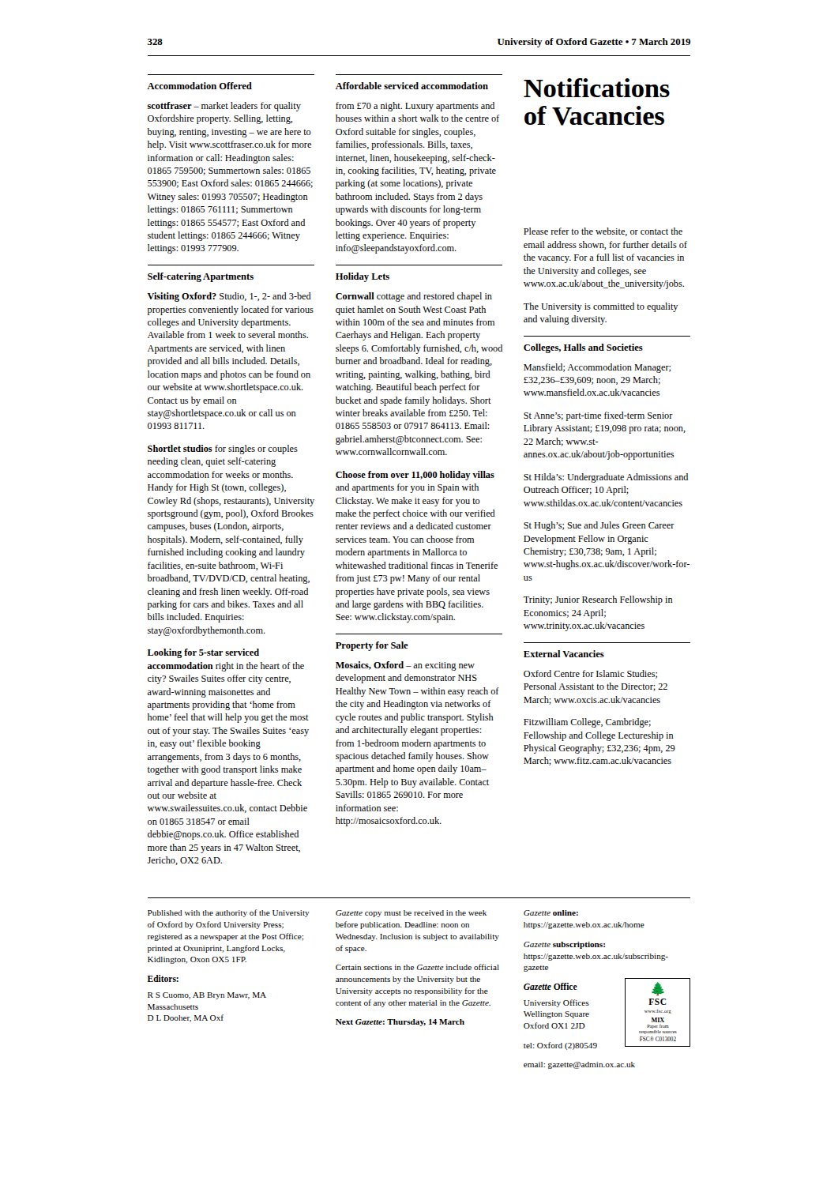328
University of Oxford Gazette • 7 March 2019
Accommodation Offered
scottfraser – market leaders for quality Oxfordshire property. Selling, letting, buying, renting, investing – we are here to help. Visit www.scottfraser.co.uk for more information or call: Headington sales: 01865 759500; Summertown sales: 01865 553900; East Oxford sales: 01865 244666; Witney sales: 01993 705507; Headington lettings: 01865 761111; Summertown lettings: 01865 554577; East Oxford and student lettings: 01865 244666; Witney lettings: 01993 777909.
Self-catering Apartments
Visiting Oxford? Studio, 1-, 2- and 3-bed properties conveniently located for various colleges and University departments. Available from 1 week to several months. Apartments are serviced, with linen provided and all bills included. Details, location maps and photos can be found on our website at www.shortletspace.co.uk. Contact us by email on stay@shortletspace.co.uk or call us on 01993 811711.
Shortlet studios for singles or couples needing clean, quiet self-catering accommodation for weeks or months. Handy for High St (town, colleges), Cowley Rd (shops, restaurants), University sportsground (gym, pool), Oxford Brookes campuses, buses (London, airports, hospitals). Modern, self-contained, fully furnished including cooking and laundry facilities, en-suite bathroom, Wi-Fi broadband, TV/DVD/CD, central heating, cleaning and fresh linen weekly. Off-road parking for cars and bikes. Taxes and all bills included. Enquiries: stay@oxfordbythemonth.com.
Looking for 5-star serviced accommodation right in the heart of the city? Swailes Suites offer city centre, award-winning maisonettes and apartments providing that ‘home from home’ feel that will help you get the most out of your stay. The Swailes Suites ‘easy in, easy out’ flexible booking arrangements, from 3 days to 6 months, together with good transport links make arrival and departure hassle-free. Check out our website at www.swailessuites.co.uk, contact Debbie on 01865 318547 or email debbie@nops.co.uk. Office established more than 25 years in 47 Walton Street, Jericho, OX2 6AD.
Affordable serviced accommodation
from £70 a night. Luxury apartments and houses within a short walk to the centre of Oxford suitable for singles, couples, families, professionals. Bills, taxes, internet, linen, housekeeping, self-check-in, cooking facilities, TV, heating, private parking (at some locations), private bathroom included. Stays from 2 days upwards with discounts for long-term bookings. Over 40 years of property letting experience. Enquiries: info@sleepandstayoxford.com.
Holiday Lets
Cornwall cottage and restored chapel in quiet hamlet on South West Coast Path within 100m of the sea and minutes from Caerhays and Heligan. Each property sleeps 6. Comfortably furnished, c/h, wood burner and broadband. Ideal for reading, writing, painting, walking, bathing, bird watching. Beautiful beach perfect for bucket and spade family holidays. Short winter breaks available from £250. Tel: 01865 558503 or 07917 864113. Email: gabriel.amherst@btconnect.com. See: www.cornwallcornwall.com.
Choose from over 11,000 holiday villas and apartments for you in Spain with Clickstay. We make it easy for you to make the perfect choice with our verified renter reviews and a dedicated customer services team. You can choose from modern apartments in Mallorca to whitewashed traditional fincas in Tenerife from just £73 pw! Many of our rental properties have private pools, sea views and large gardens with BBQ facilities. See: www.clickstay.com/spain.
Property for Sale
Mosaics, Oxford – an exciting new development and demonstrator NHS Healthy New Town – within easy reach of the city and Headington via networks of cycle routes and public transport. Stylish and architecturally elegant properties: from 1-bedroom modern apartments to spacious detached family houses. Show apartment and home open daily 10am–5.30pm. Help to Buy available. Contact Savills: 01865 269010. For more information see: http://mosaicsoxford.co.uk.
Notifications
of Vacancies
Please refer to the website, or contact the email address shown, for further details of the vacancy. For a full list of vacancies in the University and colleges, see www.ox.ac.uk/about_the_university/jobs.
The University is committed to equality and valuing diversity.
Colleges, Halls and Societies
Mansfield; Accommodation Manager; £32,236–£39,609; noon, 29 March; www.mansfield.ox.ac.uk/vacancies
St Anne’s; part-time fixed-term Senior Library Assistant; £19,098 pro rata; noon, 22 March; www.st-annes.ox.ac.uk/about/job-opportunities
St Hilda’s: Undergraduate Admissions and Outreach Officer; 10 April; www.sthildas.ox.ac.uk/content/vacancies
St Hugh’s; Sue and Jules Green Career Development Fellow in Organic Chemistry; £30,738; 9am, 1 April; www.st-hughs.ox.ac.uk/discover/work-for-us
Trinity; Junior Research Fellowship in Economics; 24 April; www.trinity.ox.ac.uk/vacancies
External Vacancies
Oxford Centre for Islamic Studies; Personal Assistant to the Director; 22 March; www.oxcis.ac.uk/vacancies
Fitzwilliam College, Cambridge; Fellowship and College Lectureship in Physical Geography; £32,236; 4pm, 29 March; www.fitz.cam.ac.uk/vacancies
Published with the authority of the University of Oxford by Oxford University Press; registered as a newspaper at the Post Office; printed at Oxuniprint, Langford Locks, Kidlington, Oxon OX5 1FP.
Editors:
R S Cuomo, AB Bryn Mawr, MA Massachusetts
D L Dooher, MA Oxf
Gazette copy must be received in the week before publication. Deadline: noon on Wednesday. Inclusion is subject to availability of space.
Certain sections in the Gazette include official announcements by the University but the University accepts no responsibility for the content of any other material in the Gazette.
Next Gazette: Thursday, 14 March
Gazette online: https://gazette.web.ox.ac.uk/home
Gazette subscriptions: https://gazette.web.ox.ac.uk/subscribing-gazette
🌲
FSC
www.fsc.org
MIX
Paper from
responsible sources
FSC® C013002
Gazette Office
University Offices
Wellington Square
Oxford OX1 2JD
tel: Oxford (2)80549
email: gazette@admin.ox.ac.uk